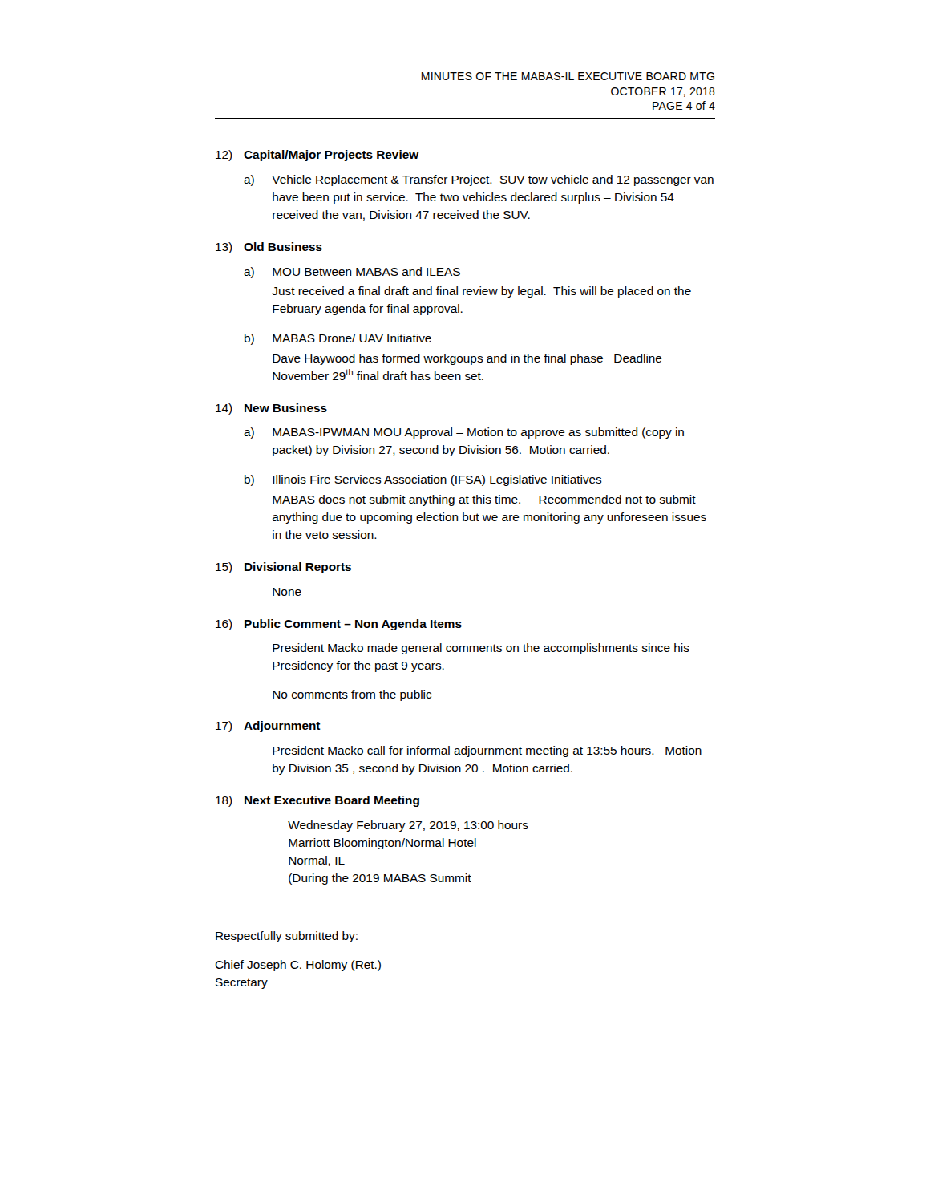MINUTES OF THE MABAS-IL EXECUTIVE BOARD MTG
OCTOBER 17, 2018
PAGE 4 of 4
12) Capital/Major Projects Review
a)
Vehicle Replacement & Transfer Project. SUV tow vehicle and 12 passenger van have been put in service. The two vehicles declared surplus – Division 54 received the van, Division 47 received the SUV.
13) Old Business
a)
MOU Between MABAS and ILEAS
Just received a final draft and final review by legal. This will be placed on the February agenda for final approval.
b)
MABAS Drone/ UAV Initiative
Dave Haywood has formed workgoups and in the final phase Deadline November 29th final draft has been set.
14) New Business
a)
MABAS-IPWMAN MOU Approval – Motion to approve as submitted (copy in packet) by Division 27, second by Division 56. Motion carried.
b)
Illinois Fire Services Association (IFSA) Legislative Initiatives
MABAS does not submit anything at this time. Recommended not to submit anything due to upcoming election but we are monitoring any unforeseen issues in the veto session.
15) Divisional Reports
None
16) Public Comment – Non Agenda Items
President Macko made general comments on the accomplishments since his Presidency for the past 9 years.
No comments from the public
17) Adjournment
President Macko call for informal adjournment meeting at 13:55 hours. Motion by Division 35 , second by Division 20 . Motion carried.
18) Next Executive Board Meeting
Wednesday February 27, 2019, 13:00 hours
Marriott Bloomington/Normal Hotel
Normal, IL
(During the 2019 MABAS Summit
Respectfully submitted by:
Chief Joseph C. Holomy (Ret.)
Secretary